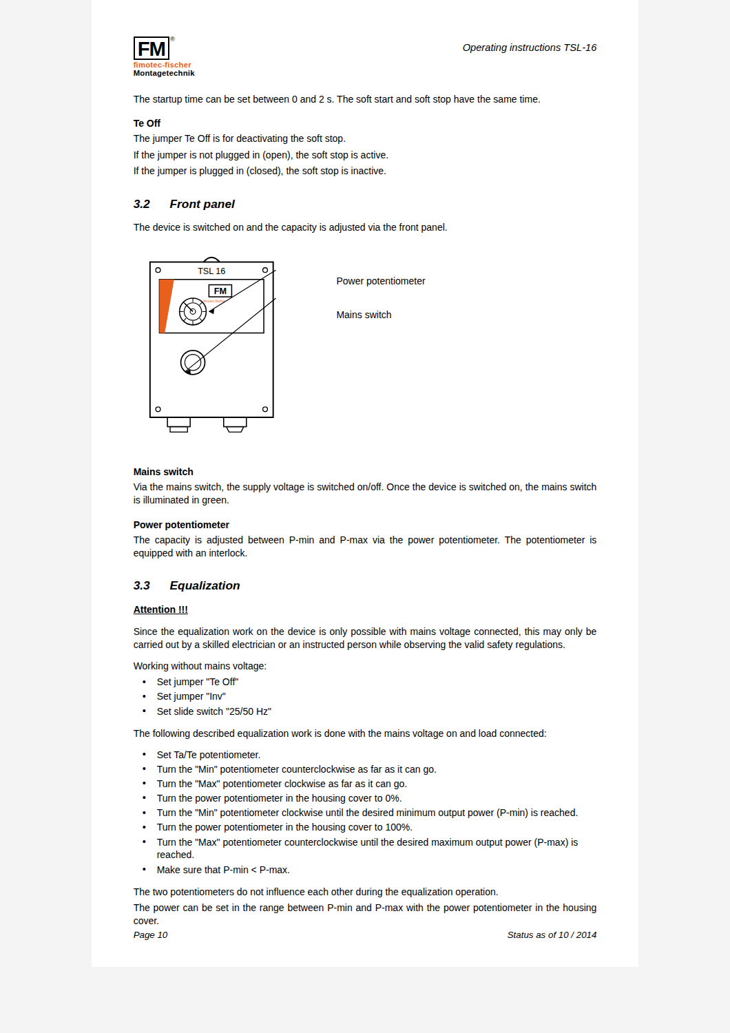FM®
fimotec-fischerMontagetechnik
Operating instructions TSL-16
The startup time can be set between 0 and 2 s. The soft start and soft stop have the same time.
Te Off
The jumper Te Off is for deactivating the soft stop.
If the jumper is not plugged in (open), the soft stop is active.
If the jumper is plugged in (closed), the soft stop is inactive.
3.2 Front panel
The device is switched on and the capacity is adjusted via the front panel.
TSL 16 FM fimotec-fischer
Power potentiometer
Mains switch
Mains switch
Via the mains switch, the supply voltage is switched on/off. Once the device is switched on, the mains switch is illuminated in green.
Power potentiometer
The capacity is adjusted between P-min and P-max via the power potentiometer. The potentiometer is equipped with an interlock.
3.3 Equalization
Attention !!!
Since the equalization work on the device is only possible with mains voltage connected, this may only be carried out by a skilled electrician or an instructed person while observing the valid safety regulations.
Working without mains voltage:
Set jumper "Te Off"
Set jumper "Inv"
Set slide switch "25/50 Hz"
The following described equalization work is done with the mains voltage on and load connected:
Set Ta/Te potentiometer.
Turn the "Min" potentiometer counterclockwise as far as it can go.
Turn the "Max" potentiometer clockwise as far as it can go.
Turn the power potentiometer in the housing cover to 0%.
Turn the "Min" potentiometer clockwise until the desired minimum output power (P-min) is reached.
Turn the power potentiometer in the housing cover to 100%.
Turn the "Max" potentiometer counterclockwise until the desired maximum output power (P-max) is reached.
Make sure that P-min < P-max.
The two potentiometers do not influence each other during the equalization operation.
The power can be set in the range between P-min and P-max with the power potentiometer in the housing cover.
Page 10 Status as of 10 / 2014